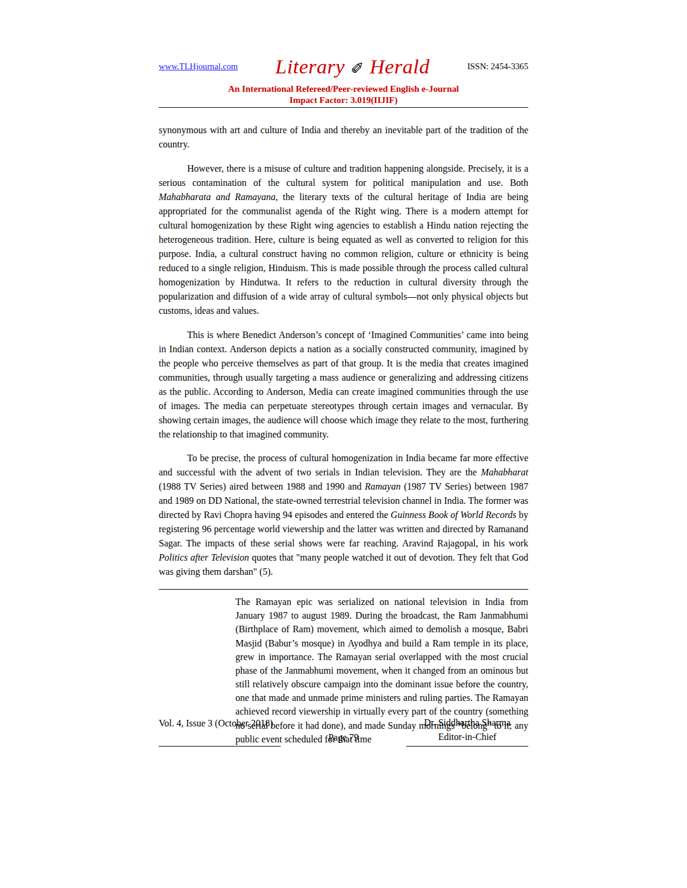www.TLHjournal.com
Literary ✐ Herald
ISSN: 2454-3365
An International Refereed/Peer-reviewed English e-Journal
Impact Factor: 3.019(IIJIF)
synonymous with art and culture of India and thereby an inevitable part of the tradition of the country.
However, there is a misuse of culture and tradition happening alongside. Precisely, it is a serious contamination of the cultural system for political manipulation and use. Both Mahabharata and Ramayana, the literary texts of the cultural heritage of India are being appropriated for the communalist agenda of the Right wing. There is a modern attempt for cultural homogenization by these Right wing agencies to establish a Hindu nation rejecting the heterogeneous tradition. Here, culture is being equated as well as converted to religion for this purpose. India, a cultural construct having no common religion, culture or ethnicity is being reduced to a single religion, Hinduism. This is made possible through the process called cultural homogenization by Hindutwa. It refers to the reduction in cultural diversity through the popularization and diffusion of a wide array of cultural symbols—not only physical objects but customs, ideas and values.
This is where Benedict Anderson’s concept of ‘Imagined Communities’ came into being in Indian context. Anderson depicts a nation as a socially constructed community, imagined by the people who perceive themselves as part of that group. It is the media that creates imagined communities, through usually targeting a mass audience or generalizing and addressing citizens as the public. According to Anderson, Media can create imagined communities through the use of images. The media can perpetuate stereotypes through certain images and vernacular. By showing certain images, the audience will choose which image they relate to the most, furthering the relationship to that imagined community.
To be precise, the process of cultural homogenization in India became far more effective and successful with the advent of two serials in Indian television. They are the Mahabharat (1988 TV Series) aired between 1988 and 1990 and Ramayan (1987 TV Series) between 1987 and 1989 on DD National, the state-owned terrestrial television channel in India. The former was directed by Ravi Chopra having 94 episodes and entered the Guinness Book of World Records by registering 96 percentage world viewership and the latter was written and directed by Ramanand Sagar. The impacts of these serial shows were far reaching. Aravind Rajagopal, in his work Politics after Television quotes that "many people watched it out of devotion. They felt that God was giving them darshan" (5).
The Ramayan epic was serialized on national television in India from January 1987 to august 1989. During the broadcast, the Ram Janmabhumi (Birthplace of Ram) movement, which aimed to demolish a mosque, Babri Masjid (Babur’s mosque) in Ayodhya and build a Ram temple in its place, grew in importance. The Ramayan serial overlapped with the most crucial phase of the Janmabhumi movement, when it changed from an ominous but still relatively obscure campaign into the dominant issue before the country, one that made and unmade prime ministers and ruling parties. The Ramayan achieved record viewership in virtually every part of the country (something no serial before it had done), and made Sunday mornings “belong” to it; any public event scheduled for that time
Vol. 4, Issue 3 (October 2018)
Dr. Siddhartha Sharma
Page 79
Editor-in-Chief